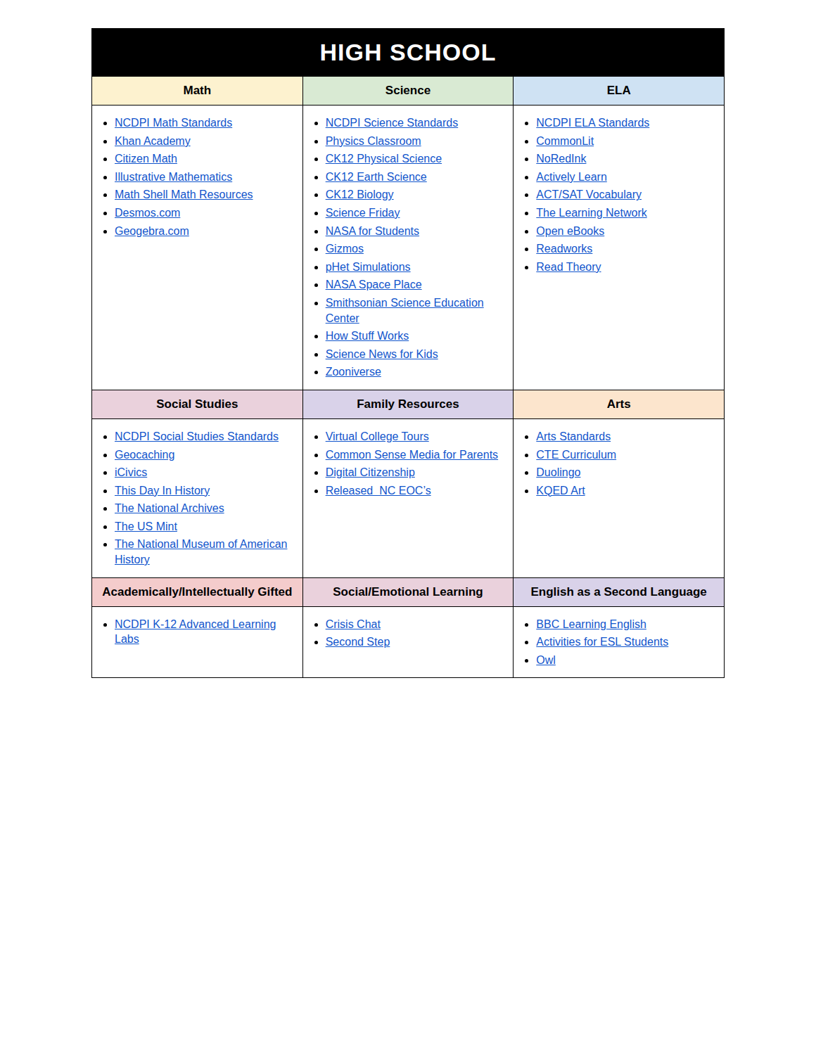| HIGH SCHOOL |
| Math | Science | ELA |
| NCDPI Math Standards Khan Academy Citizen Math Illustrative Mathematics Math Shell Math Resources Desmos.com Geogebra.com | NCDPI Science Standards Physics Classroom CK12 Physical Science CK12 Earth Science CK12 Biology Science Friday NASA for Students Gizmos pHet Simulations NASA Space Place Smithsonian Science Education Center How Stuff Works Science News for Kids Zooniverse | NCDPI ELA Standards CommonLit NoRedInk Actively Learn ACT/SAT Vocabulary The Learning Network Open eBooks Readworks Read Theory |
| Social Studies | Family Resources | Arts |
| NCDPI Social Studies Standards Geocaching iCivics This Day In History The National Archives The US Mint The National Museum of American History | Virtual College Tours Common Sense Media for Parents Digital Citizenship Released NC EOC’s | Arts Standards CTE Curriculum Duolingo KQED Art |
| Academically/Intellectually Gifted | Social/Emotional Learning | English as a Second Language |
| NCDPI K-12 Advanced Learning Labs | Crisis Chat Second Step | BBC Learning English Activities for ESL Students Owl |